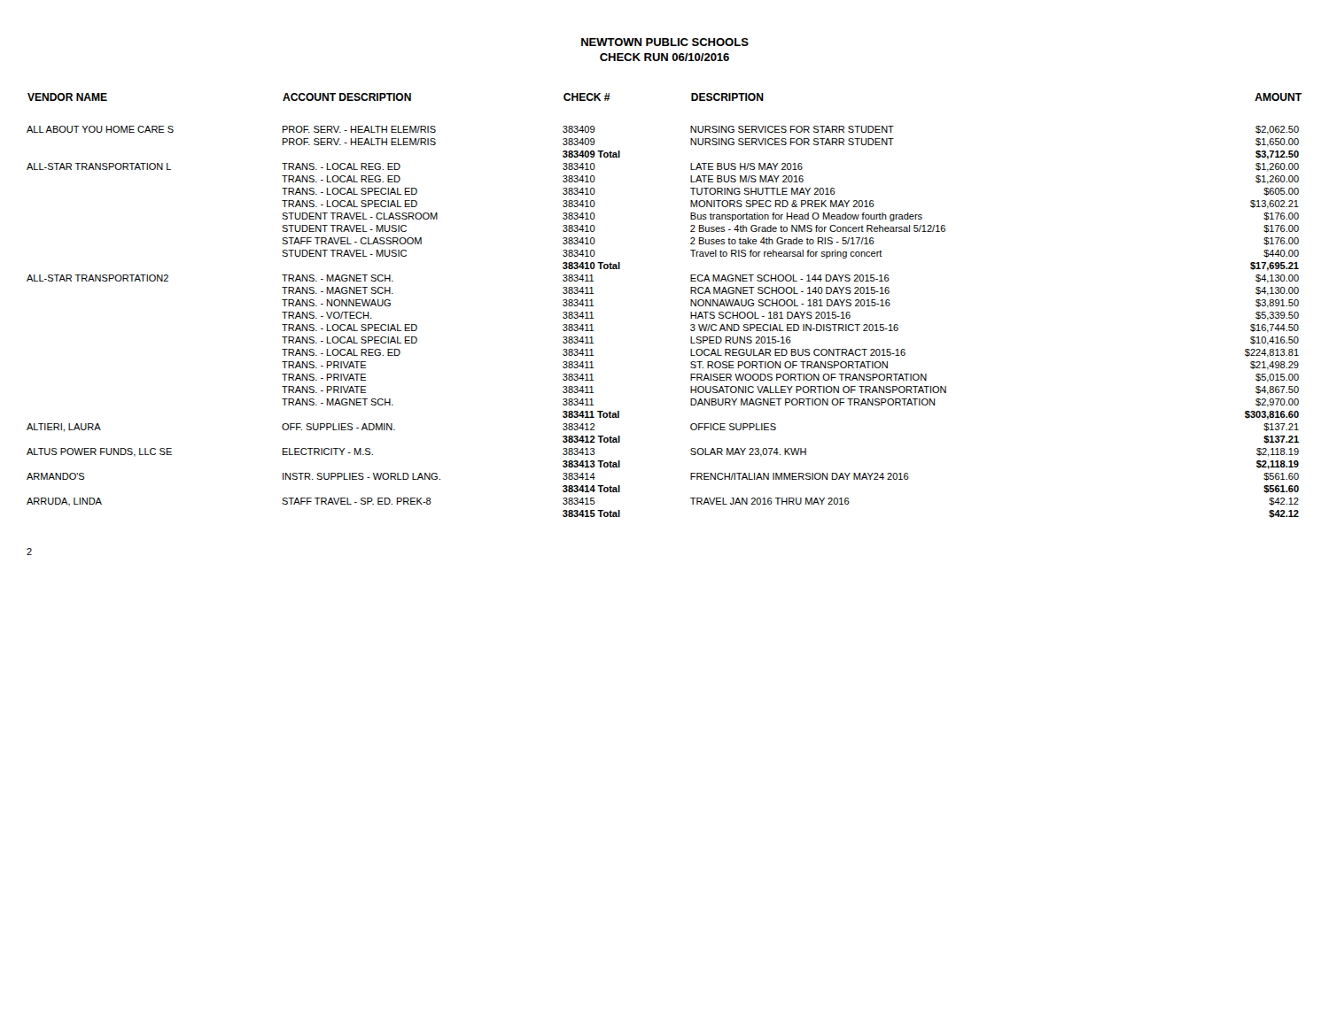NEWTOWN PUBLIC SCHOOLS
CHECK RUN 06/10/2016
| VENDOR NAME | ACCOUNT DESCRIPTION | CHECK # | DESCRIPTION | AMOUNT |
| --- | --- | --- | --- | --- |
| ALL ABOUT YOU HOME CARE S | PROF. SERV. - HEALTH ELEM/RIS | 383409 | NURSING SERVICES FOR STARR STUDENT | $2,062.50 |
| | PROF. SERV. - HEALTH ELEM/RIS | 383409 | NURSING SERVICES FOR STARR STUDENT | $1,650.00 |
| | | 383409 Total | | $3,712.50 |
| ALL-STAR TRANSPORTATION L | TRANS. - LOCAL REG. ED | 383410 | LATE BUS H/S MAY 2016 | $1,260.00 |
| | TRANS. - LOCAL REG. ED | 383410 | LATE BUS M/S MAY 2016 | $1,260.00 |
| | TRANS. - LOCAL SPECIAL ED | 383410 | TUTORING SHUTTLE MAY 2016 | $605.00 |
| | TRANS. - LOCAL SPECIAL ED | 383410 | MONITORS SPEC RD & PREK MAY 2016 | $13,602.21 |
| | STUDENT TRAVEL - CLASSROOM | 383410 | Bus transportation for Head O Meadow fourth graders | $176.00 |
| | STUDENT TRAVEL - MUSIC | 383410 | 2 Buses - 4th Grade to NMS for Concert Rehearsal 5/12/16 | $176.00 |
| | STAFF TRAVEL - CLASSROOM | 383410 | 2 Buses to take 4th Grade to RIS - 5/17/16 | $176.00 |
| | STUDENT TRAVEL - MUSIC | 383410 | Travel to RIS for rehearsal for spring concert | $440.00 |
| | | 383410 Total | | $17,695.21 |
| ALL-STAR TRANSPORTATION2 | TRANS. - MAGNET SCH. | 383411 | ECA MAGNET SCHOOL - 144 DAYS 2015-16 | $4,130.00 |
| | TRANS. - MAGNET SCH. | 383411 | RCA MAGNET SCHOOL - 140 DAYS 2015-16 | $4,130.00 |
| | TRANS. - NONNEWAUG | 383411 | NONNAWAUG SCHOOL - 181 DAYS 2015-16 | $3,891.50 |
| | TRANS. - VO/TECH. | 383411 | HATS SCHOOL - 181 DAYS 2015-16 | $5,339.50 |
| | TRANS. - LOCAL SPECIAL ED | 383411 | 3 W/C AND SPECIAL ED IN-DISTRICT 2015-16 | $16,744.50 |
| | TRANS. - LOCAL SPECIAL ED | 383411 | LSPED RUNS 2015-16 | $10,416.50 |
| | TRANS. - LOCAL REG. ED | 383411 | LOCAL REGULAR ED BUS CONTRACT 2015-16 | $224,813.81 |
| | TRANS. - PRIVATE | 383411 | ST. ROSE PORTION OF TRANSPORTATION | $21,498.29 |
| | TRANS. - PRIVATE | 383411 | FRAISER WOODS PORTION OF TRANSPORTATION | $5,015.00 |
| | TRANS. - PRIVATE | 383411 | HOUSATONIC VALLEY PORTION OF TRANSPORTATION | $4,867.50 |
| | TRANS. - MAGNET SCH. | 383411 | DANBURY MAGNET PORTION OF TRANSPORTATION | $2,970.00 |
| | | 383411 Total | | $303,816.60 |
| ALTIERI, LAURA | OFF. SUPPLIES - ADMIN. | 383412 | OFFICE SUPPLIES | $137.21 |
| | | 383412 Total | | $137.21 |
| ALTUS POWER FUNDS, LLC SE | ELECTRICITY - M.S. | 383413 | SOLAR MAY 23,074. KWH | $2,118.19 |
| | | 383413 Total | | $2,118.19 |
| ARMANDO'S | INSTR. SUPPLIES - WORLD LANG. | 383414 | FRENCH/ITALIAN IMMERSION DAY MAY24 2016 | $561.60 |
| | | 383414 Total | | $561.60 |
| ARRUDA, LINDA | STAFF TRAVEL - SP. ED. PREK-8 | 383415 | TRAVEL JAN 2016 THRU MAY 2016 | $42.12 |
| | | 383415 Total | | $42.12 |
2